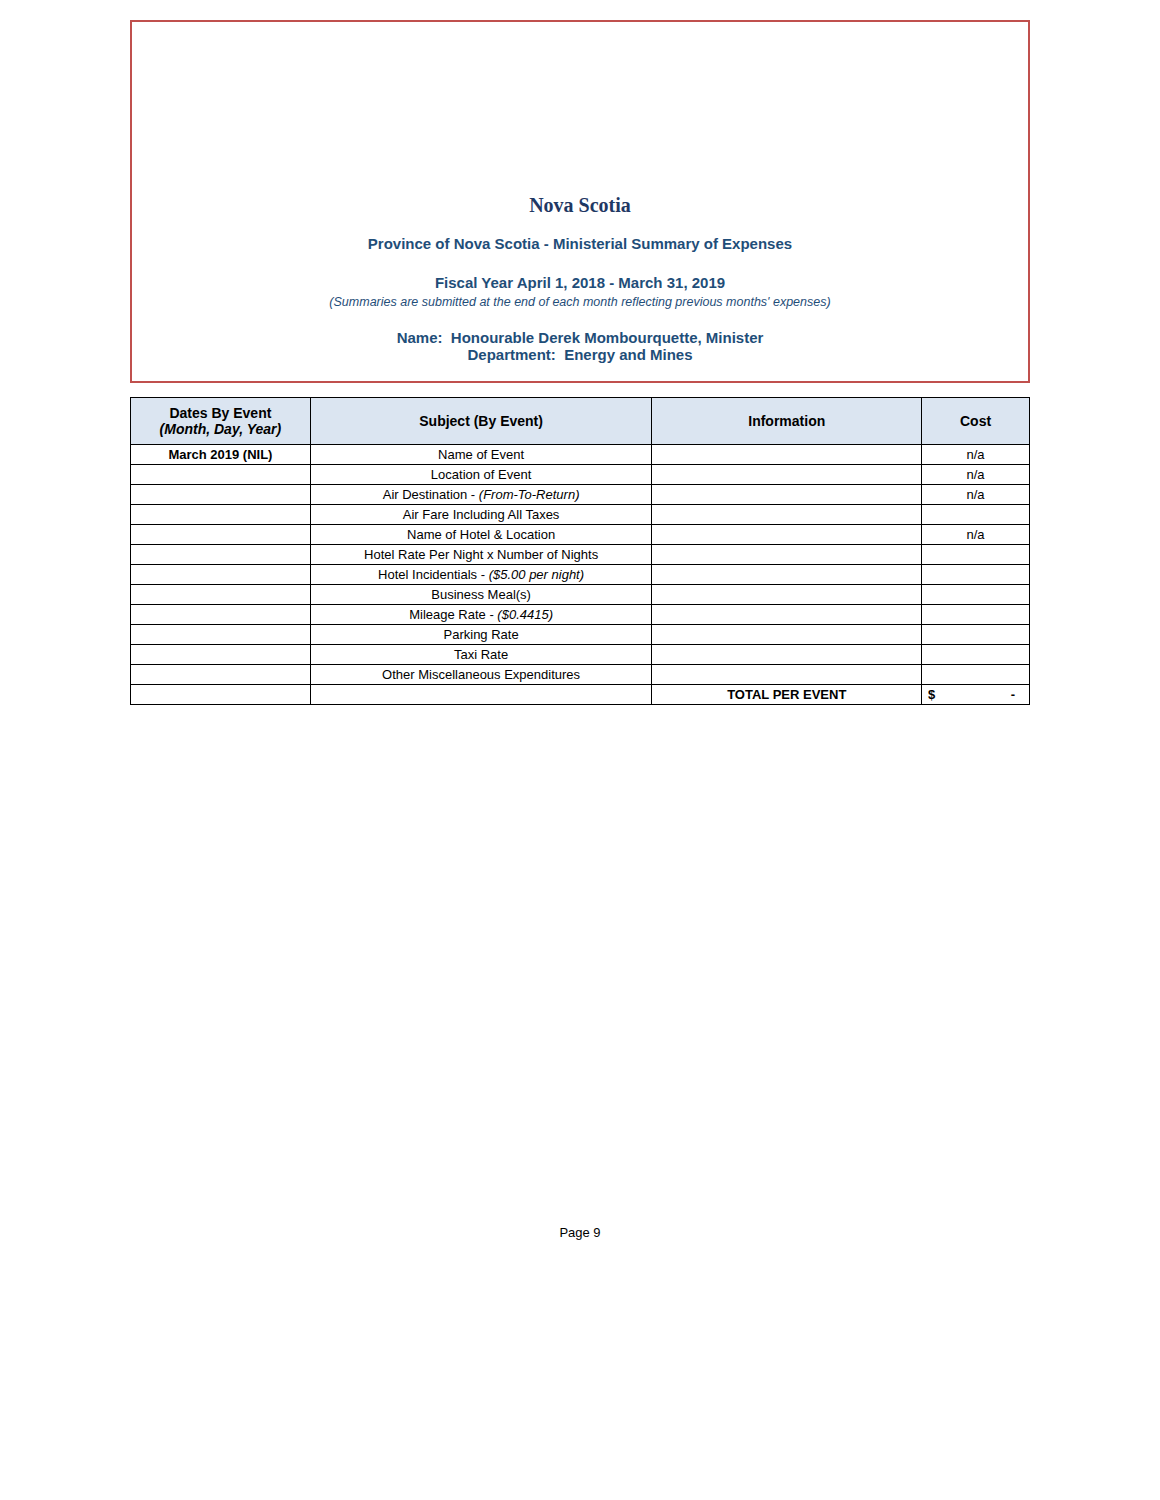Nova Scotia
Province of Nova Scotia - Ministerial Summary of Expenses
Fiscal Year April 1, 2018 - March 31, 2019
(Summaries are submitted at the end of each month reflecting previous months' expenses)
Name: Honourable Derek Mombourquette, Minister
Department: Energy and Mines
| Dates By Event (Month, Day, Year) | Subject (By Event) | Information | Cost |
| --- | --- | --- | --- |
| March 2019 (NIL) | Name of Event | | n/a |
| | Location of Event | | n/a |
| | Air Destination - (From-To-Return) | | n/a |
| | Air Fare Including All Taxes | | |
| | Name of Hotel & Location | | n/a |
| | Hotel Rate Per Night x Number of Nights | | |
| | Hotel Incidentials - ($5.00 per night) | | |
| | Business Meal(s) | | |
| | Mileage Rate - ($0.4415) | | |
| | Parking Rate | | |
| | Taxi Rate | | |
| | Other Miscellaneous Expenditures | | |
| | | TOTAL PER EVENT | $ - |
Page 9